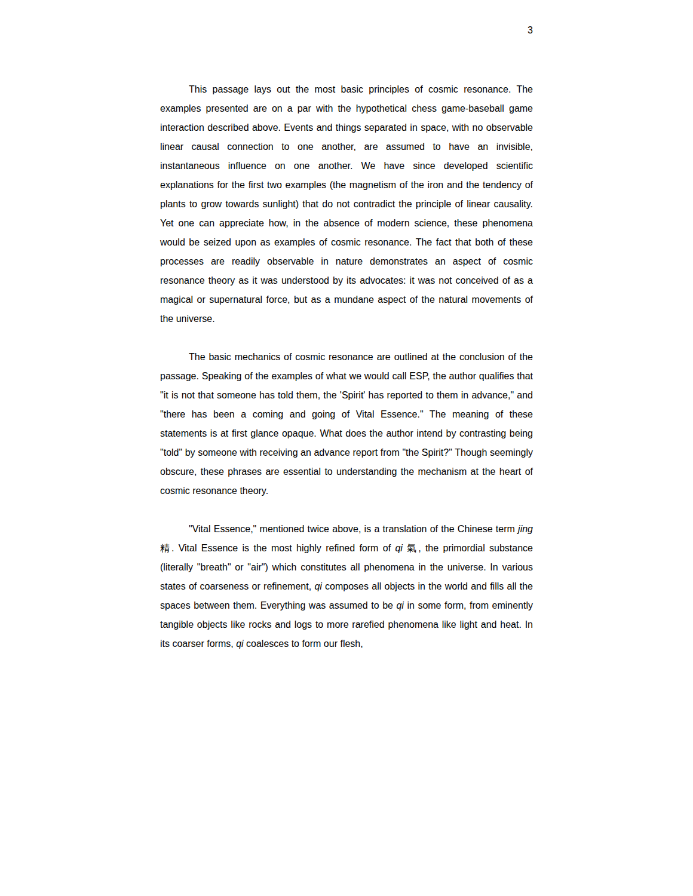3
This passage lays out the most basic principles of cosmic resonance. The examples presented are on a par with the hypothetical chess game-baseball game interaction described above. Events and things separated in space, with no observable linear causal connection to one another, are assumed to have an invisible, instantaneous influence on one another. We have since developed scientific explanations for the first two examples (the magnetism of the iron and the tendency of plants to grow towards sunlight) that do not contradict the principle of linear causality. Yet one can appreciate how, in the absence of modern science, these phenomena would be seized upon as examples of cosmic resonance. The fact that both of these processes are readily observable in nature demonstrates an aspect of cosmic resonance theory as it was understood by its advocates: it was not conceived of as a magical or supernatural force, but as a mundane aspect of the natural movements of the universe.
The basic mechanics of cosmic resonance are outlined at the conclusion of the passage. Speaking of the examples of what we would call ESP, the author qualifies that "it is not that someone has told them, the 'Spirit' has reported to them in advance," and "there has been a coming and going of Vital Essence." The meaning of these statements is at first glance opaque. What does the author intend by contrasting being "told" by someone with receiving an advance report from "the Spirit?" Though seemingly obscure, these phrases are essential to understanding the mechanism at the heart of cosmic resonance theory.
"Vital Essence," mentioned twice above, is a translation of the Chinese term jing 精. Vital Essence is the most highly refined form of qi 氣, the primordial substance (literally "breath" or "air") which constitutes all phenomena in the universe. In various states of coarseness or refinement, qi composes all objects in the world and fills all the spaces between them. Everything was assumed to be qi in some form, from eminently tangible objects like rocks and logs to more rarefied phenomena like light and heat. In its coarser forms, qi coalesces to form our flesh,